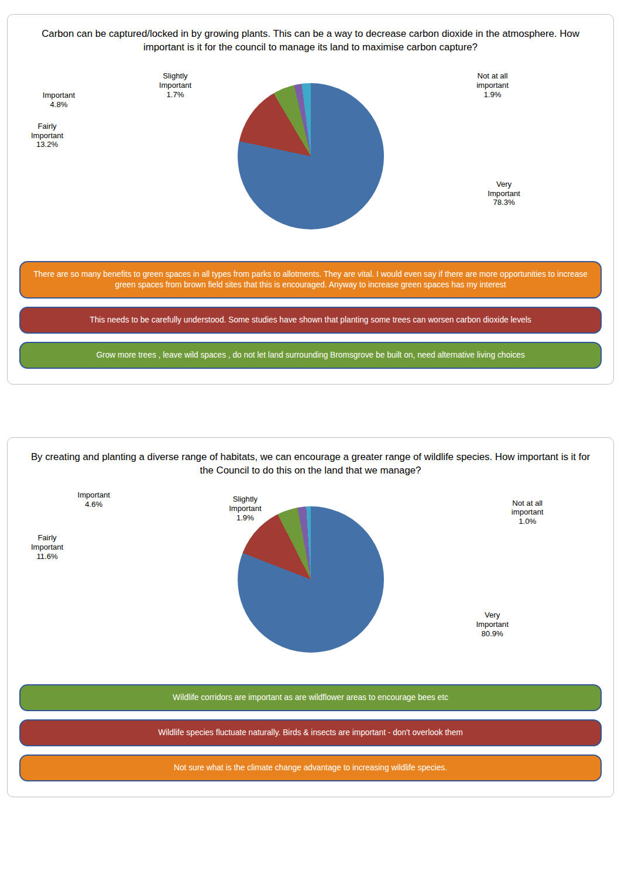Carbon can be captured/locked in by growing plants. This can be a way to decrease carbon dioxide in the atmosphere. How important is it for the council to manage its land to maximise carbon capture?
Slightly
Important1.7%
Important4.8%
Fairly
Important13.2%
Not at all
important1.9%
Very
Important78.3%
There are so many benefits to green spaces in all types from parks to allotments. They are vital. I would even say if there are more opportunities to increase green spaces from brown field sites that this is encouraged. Anyway to increase green spaces has my interest
This needs to be carefully understood. Some studies have shown that planting some trees can worsen carbon dioxide levels
Grow more trees , leave wild spaces , do not let land surrounding Bromsgrove be built on, need alternative living choices
By creating and planting a diverse range of habitats, we can encourage a greater range of wildlife species. How important is it for the Council to do this on the land that we manage?
Important4.6%
Slightly
Important1.9%
Not at all
important1.0%
Fairly
Important11.6%
Very
Important80.9%
Wildlife corridors are important as are wildflower areas to encourage bees etc
Wildlife species fluctuate naturally. Birds & insects are important - don't overlook them
Not sure what is the climate change advantage to increasing wildlife species.